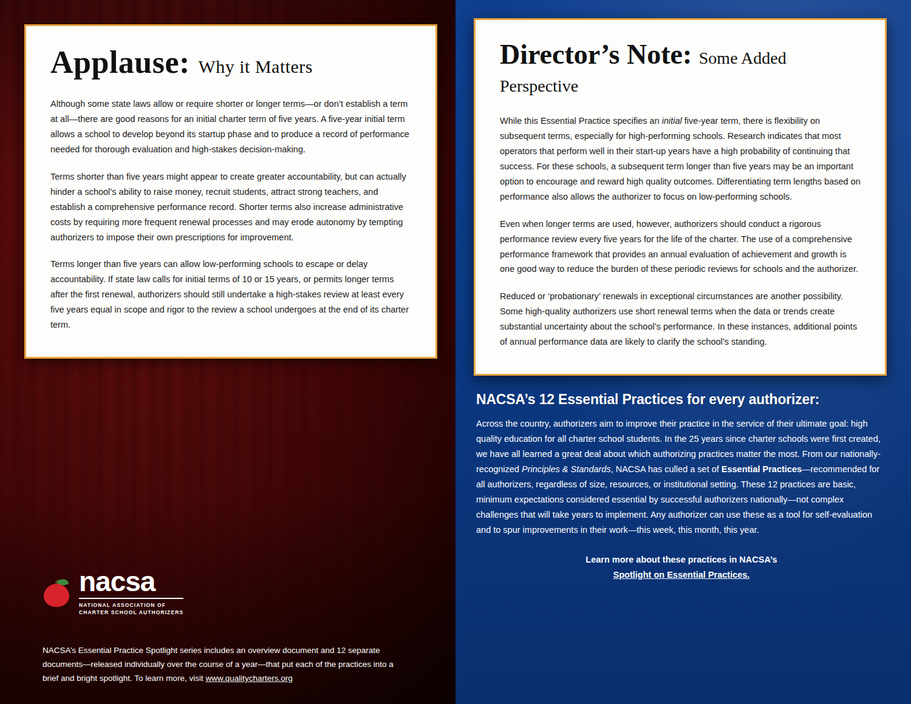Applause: Why it Matters
Although some state laws allow or require shorter or longer terms—or don’t establish a term at all—there are good reasons for an initial charter term of five years. A five-year initial term allows a school to develop beyond its startup phase and to produce a record of performance needed for thorough evaluation and high-stakes decision-making.
Terms shorter than five years might appear to create greater accountability, but can actually hinder a school’s ability to raise money, recruit students, attract strong teachers, and establish a comprehensive performance record. Shorter terms also increase administrative costs by requiring more frequent renewal processes and may erode autonomy by tempting authorizers to impose their own prescriptions for improvement.
Terms longer than five years can allow low-performing schools to escape or delay accountability. If state law calls for initial terms of 10 or 15 years, or permits longer terms after the first renewal, authorizers should still undertake a high-stakes review at least every five years equal in scope and rigor to the review a school undergoes at the end of its charter term.
nacsa
National Association of
Charter School Authorizers
NACSA’s Essential Practice Spotlight series includes an overview document and 12 separate documents—released individually over the course of a year—that put each of the practices into a brief and bright spotlight. To learn more, visit www.qualitycharters.org
Director’s Note: Some Added Perspective
While this Essential Practice specifies an initial five-year term, there is flexibility on subsequent terms, especially for high-performing schools. Research indicates that most operators that perform well in their start-up years have a high probability of continuing that success. For these schools, a subsequent term longer than five years may be an important option to encourage and reward high quality outcomes. Differentiating term lengths based on performance also allows the authorizer to focus on low-performing schools.
Even when longer terms are used, however, authorizers should conduct a rigorous performance review every five years for the life of the charter. The use of a comprehensive performance framework that provides an annual evaluation of achievement and growth is one good way to reduce the burden of these periodic reviews for schools and the authorizer.
Reduced or ‘probationary’ renewals in exceptional circumstances are another possibility. Some high-quality authorizers use short renewal terms when the data or trends create substantial uncertainty about the school’s performance. In these instances, additional points of annual performance data are likely to clarify the school’s standing.
NACSA’s 12 Essential Practices for every authorizer:
Across the country, authorizers aim to improve their practice in the service of their ultimate goal: high quality education for all charter school students. In the 25 years since charter schools were first created, we have all learned a great deal about which authorizing practices matter the most. From our nationally-recognized Principles & Standards, NACSA has culled a set of Essential Practices—recommended for all authorizers, regardless of size, resources, or institutional setting. These 12 practices are basic, minimum expectations considered essential by successful authorizers nationally—not complex challenges that will take years to implement. Any authorizer can use these as a tool for self-evaluation and to spur improvements in their work—this week, this month, this year.
Learn more about these practices in NACSA’s
Spotlight on Essential Practices.